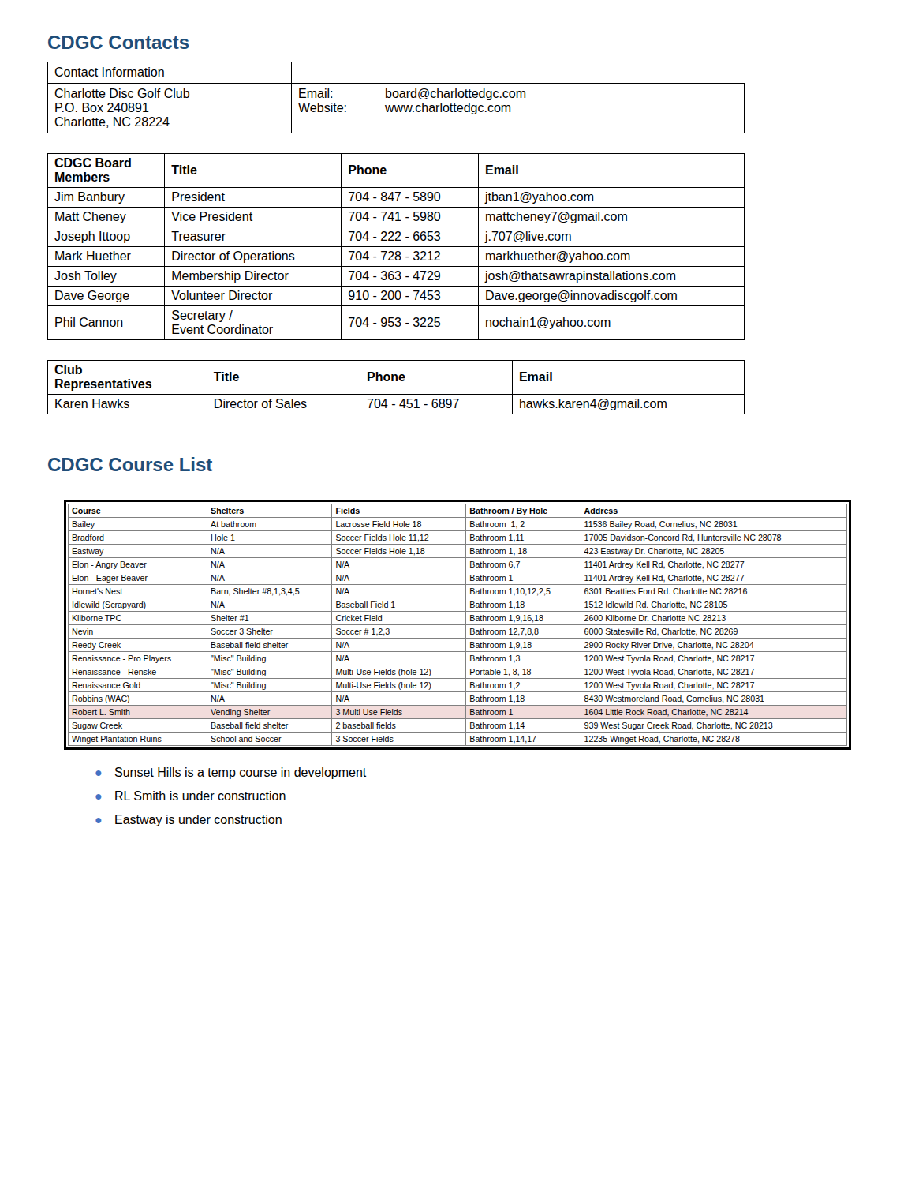CDGC Contacts
| Contact Information | |
| Charlotte Disc Golf Club P.O. Box 240891 Charlotte, NC 28224 | Email: board@charlottedgc.com Website: www.charlottedgc.com |
| CDGC Board Members | Title | Phone | Email |
| --- | --- | --- | --- |
| Jim Banbury | President | 704 - 847 - 5890 | jtban1@yahoo.com |
| Matt Cheney | Vice President | 704 - 741 - 5980 | mattcheney7@gmail.com |
| Joseph Ittoop | Treasurer | 704 - 222 - 6653 | j.707@live.com |
| Mark Huether | Director of Operations | 704 - 728 - 3212 | markhuether@yahoo.com |
| Josh Tolley | Membership Director | 704 - 363 - 4729 | josh@thatsawrapinstallations.com |
| Dave George | Volunteer Director | 910 - 200 - 7453 | Dave.george@innovadiscgolf.com |
| Phil Cannon | Secretary / Event Coordinator | 704 - 953 - 3225 | nochain1@yahoo.com |
| Club Representatives | Title | Phone | Email |
| --- | --- | --- | --- |
| Karen Hawks | Director of Sales | 704 - 451 - 6897 | hawks.karen4@gmail.com |
CDGC Course List
| Course | Shelters | Fields | Bathroom / By Hole | Address |
| --- | --- | --- | --- | --- |
| Bailey | At bathroom | Lacrosse Field Hole 18 | Bathroom 1, 2 | 11536 Bailey Road, Cornelius, NC 28031 |
| Bradford | Hole 1 | Soccer Fields Hole 11,12 | Bathroom 1,11 | 17005 Davidson-Concord Rd, Huntersville NC 28078 |
| Eastway | N/A | Soccer Fields Hole 1,18 | Bathroom 1, 18 | 423 Eastway Dr. Charlotte, NC 28205 |
| Elon - Angry Beaver | N/A | N/A | Bathroom 6,7 | 11401 Ardrey Kell Rd, Charlotte, NC 28277 |
| Elon - Eager Beaver | N/A | N/A | Bathroom 1 | 11401 Ardrey Kell Rd, Charlotte, NC 28277 |
| Hornet's Nest | Barn, Shelter #8,1,3,4,5 | N/A | Bathroom 1,10,12,2,5 | 6301 Beatties Ford Rd. Charlotte NC 28216 |
| Idlewild (Scrapyard) | N/A | Baseball Field 1 | Bathroom 1,18 | 1512 Idlewild Rd. Charlotte, NC 28105 |
| Kilborne TPC | Shelter #1 | Cricket Field | Bathroom 1,9,16,18 | 2600 Kilborne Dr. Charlotte NC 28213 |
| Nevin | Soccer 3 Shelter | Soccer # 1,2,3 | Bathroom 12,7,8,8 | 6000 Statesville Rd, Charlotte, NC 28269 |
| Reedy Creek | Baseball field shelter | N/A | Bathroom 1,9,18 | 2900 Rocky River Drive, Charlotte, NC 28204 |
| Renaissance - Pro Players | "Misc" Building | N/A | Bathroom 1,3 | 1200 West Tyvola Road, Charlotte, NC 28217 |
| Renaissance - Renske | "Misc" Building | Multi-Use Fields (hole 12) | Portable 1, 8, 18 | 1200 West Tyvola Road, Charlotte, NC 28217 |
| Renaissance Gold | "Misc" Building | Multi-Use Fields (hole 12) | Bathroom 1,2 | 1200 West Tyvola Road, Charlotte, NC 28217 |
| Robbins (WAC) | N/A | N/A | Bathroom 1,18 | 8430 Westmoreland Road, Cornelius, NC 28031 |
| Robert L. Smith | Vending Shelter | 3 Multi Use Fields | Bathroom 1 | 1604 Little Rock Road, Charlotte, NC 28214 |
| Sugaw Creek | Baseball field shelter | 2 baseball fields | Bathroom 1,14 | 939 West Sugar Creek Road, Charlotte, NC 28213 |
| Winget Plantation Ruins | School and Soccer | 3 Soccer Fields | Bathroom 1,14,17 | 12235 Winget Road, Charlotte, NC 28278 |
Sunset Hills is a temp course in development
RL Smith is under construction
Eastway is under construction